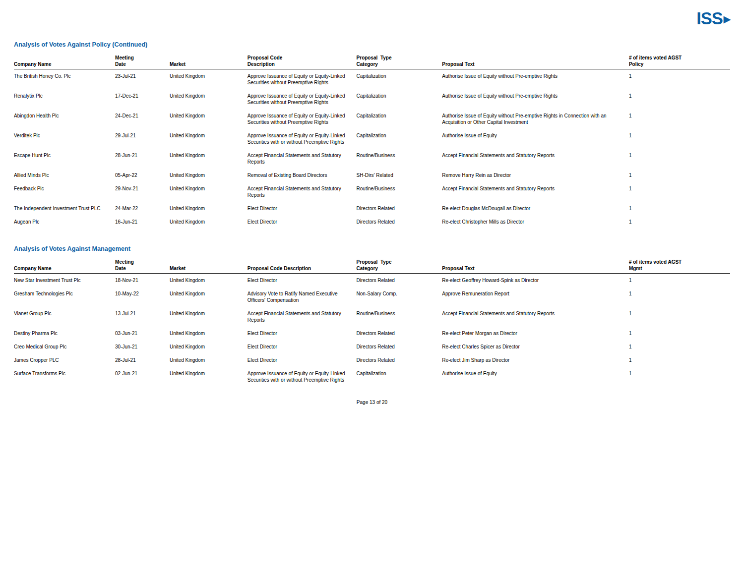ISS▸
Analysis of Votes Against Policy (Continued)
| Company Name | Meeting Date | Market | Proposal Code Description | Proposal Type Category | Proposal Text | # of items voted AGST Policy |
| --- | --- | --- | --- | --- | --- | --- |
| The British Honey Co. Plc | 23-Jul-21 | United Kingdom | Approve Issuance of Equity or Equity-Linked Securities without Preemptive Rights | Capitalization | Authorise Issue of Equity without Pre-emptive Rights | 1 |
| Renalytix Plc | 17-Dec-21 | United Kingdom | Approve Issuance of Equity or Equity-Linked Securities without Preemptive Rights | Capitalization | Authorise Issue of Equity without Pre-emptive Rights | 1 |
| Abingdon Health Plc | 24-Dec-21 | United Kingdom | Approve Issuance of Equity or Equity-Linked Securities without Preemptive Rights | Capitalization | Authorise Issue of Equity without Pre-emptive Rights in Connection with an Acquisition or Other Capital Investment | 1 |
| Verditek Plc | 29-Jul-21 | United Kingdom | Approve Issuance of Equity or Equity-Linked Securities with or without Preemptive Rights | Capitalization | Authorise Issue of Equity | 1 |
| Escape Hunt Plc | 28-Jun-21 | United Kingdom | Accept Financial Statements and Statutory Reports | Routine/Business | Accept Financial Statements and Statutory Reports | 1 |
| Allied Minds Plc | 05-Apr-22 | United Kingdom | Removal of Existing Board Directors | SH-Dirs' Related | Remove Harry Rein as Director | 1 |
| Feedback Plc | 29-Nov-21 | United Kingdom | Accept Financial Statements and Statutory Reports | Routine/Business | Accept Financial Statements and Statutory Reports | 1 |
| The Independent Investment Trust PLC | 24-Mar-22 | United Kingdom | Elect Director | Directors Related | Re-elect Douglas McDougall as Director | 1 |
| Augean Plc | 16-Jun-21 | United Kingdom | Elect Director | Directors Related | Re-elect Christopher Mills as Director | 1 |
Analysis of Votes Against Management
| Company Name | Meeting Date | Market | Proposal Code Description | Proposal Type Category | Proposal Text | # of items voted AGST Mgmt |
| --- | --- | --- | --- | --- | --- | --- |
| New Star Investment Trust Plc | 18-Nov-21 | United Kingdom | Elect Director | Directors Related | Re-elect Geoffrey Howard-Spink as Director | 1 |
| Gresham Technologies Plc | 10-May-22 | United Kingdom | Advisory Vote to Ratify Named Executive Officers' Compensation | Non-Salary Comp. | Approve Remuneration Report | 1 |
| Vianet Group Plc | 13-Jul-21 | United Kingdom | Accept Financial Statements and Statutory Reports | Routine/Business | Accept Financial Statements and Statutory Reports | 1 |
| Destiny Pharma Plc | 03-Jun-21 | United Kingdom | Elect Director | Directors Related | Re-elect Peter Morgan as Director | 1 |
| Creo Medical Group Plc | 30-Jun-21 | United Kingdom | Elect Director | Directors Related | Re-elect Charles Spicer as Director | 1 |
| James Cropper PLC | 28-Jul-21 | United Kingdom | Elect Director | Directors Related | Re-elect Jim Sharp as Director | 1 |
| Surface Transforms Plc | 02-Jun-21 | United Kingdom | Approve Issuance of Equity or Equity-Linked Securities with or without Preemptive Rights | Capitalization | Authorise Issue of Equity | 1 |
Page 13 of 20